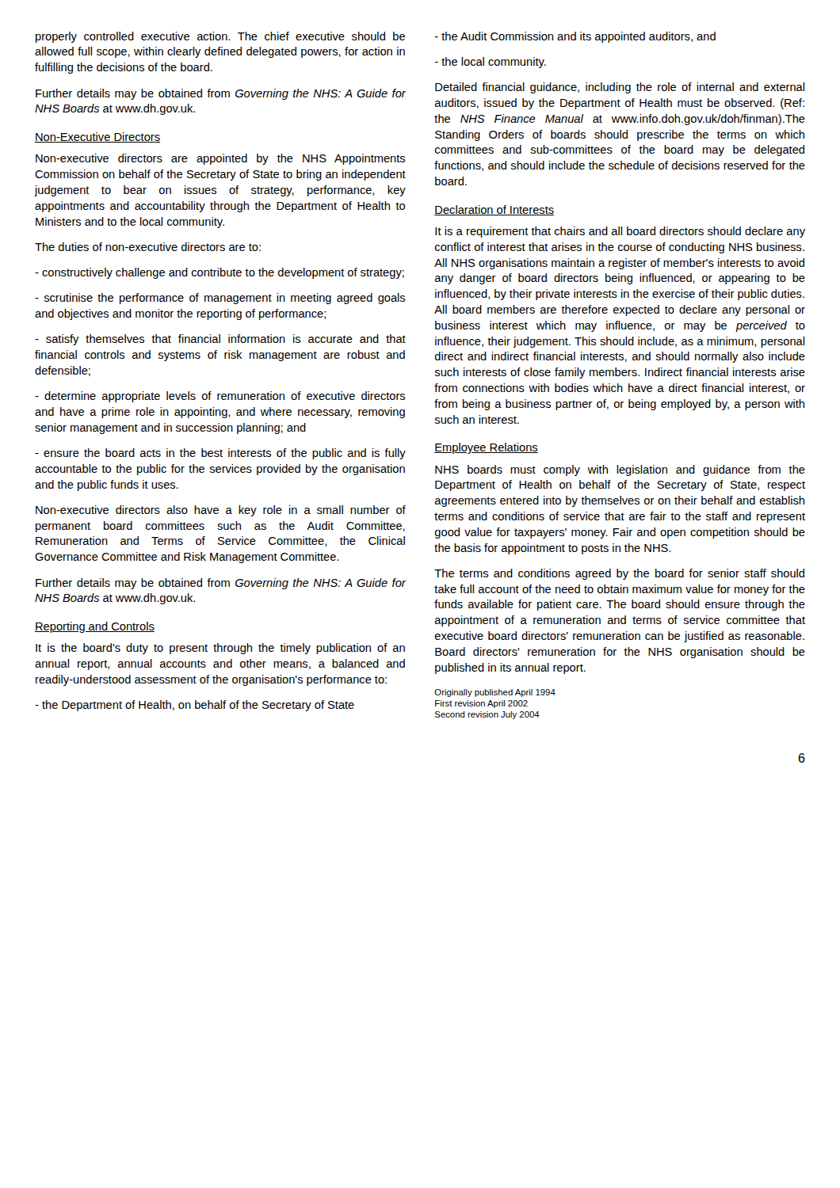properly controlled executive action. The chief executive should be allowed full scope, within clearly defined delegated powers, for action in fulfilling the decisions of the board.
Further details may be obtained from Governing the NHS: A Guide for NHS Boards at www.dh.gov.uk.
Non-Executive Directors
Non-executive directors are appointed by the NHS Appointments Commission on behalf of the Secretary of State to bring an independent judgement to bear on issues of strategy, performance, key appointments and accountability through the Department of Health to Ministers and to the local community.
The duties of non-executive directors are to:
- constructively challenge and contribute to the development of strategy;
- scrutinise the performance of management in meeting agreed goals and objectives and monitor the reporting of performance;
- satisfy themselves that financial information is accurate and that financial controls and systems of risk management are robust and defensible;
- determine appropriate levels of remuneration of executive directors and have a prime role in appointing, and where necessary, removing senior management and in succession planning; and
- ensure the board acts in the best interests of the public and is fully accountable to the public for the services provided by the organisation and the public funds it uses.
Non-executive directors also have a key role in a small number of permanent board committees such as the Audit Committee, Remuneration and Terms of Service Committee, the Clinical Governance Committee and Risk Management Committee.
Further details may be obtained from Governing the NHS: A Guide for NHS Boards at www.dh.gov.uk.
Reporting and Controls
It is the board's duty to present through the timely publication of an annual report, annual accounts and other means, a balanced and readily-understood assessment of the organisation's performance to:
- the Department of Health, on behalf of the Secretary of State
- the Audit Commission and its appointed auditors, and
- the local community.
Detailed financial guidance, including the role of internal and external auditors, issued by the Department of Health must be observed. (Ref: the NHS Finance Manual at www.info.doh.gov.uk/doh/finman).The Standing Orders of boards should prescribe the terms on which committees and sub-committees of the board may be delegated functions, and should include the schedule of decisions reserved for the board.
Declaration of Interests
It is a requirement that chairs and all board directors should declare any conflict of interest that arises in the course of conducting NHS business. All NHS organisations maintain a register of member's interests to avoid any danger of board directors being influenced, or appearing to be influenced, by their private interests in the exercise of their public duties. All board members are therefore expected to declare any personal or business interest which may influence, or may be perceived to influence, their judgement. This should include, as a minimum, personal direct and indirect financial interests, and should normally also include such interests of close family members. Indirect financial interests arise from connections with bodies which have a direct financial interest, or from being a business partner of, or being employed by, a person with such an interest.
Employee Relations
NHS boards must comply with legislation and guidance from the Department of Health on behalf of the Secretary of State, respect agreements entered into by themselves or on their behalf and establish terms and conditions of service that are fair to the staff and represent good value for taxpayers' money. Fair and open competition should be the basis for appointment to posts in the NHS.
The terms and conditions agreed by the board for senior staff should take full account of the need to obtain maximum value for money for the funds available for patient care. The board should ensure through the appointment of a remuneration and terms of service committee that executive board directors' remuneration can be justified as reasonable. Board directors' remuneration for the NHS organisation should be published in its annual report.
Originally published April 1994
First revision April 2002
Second revision July 2004
6